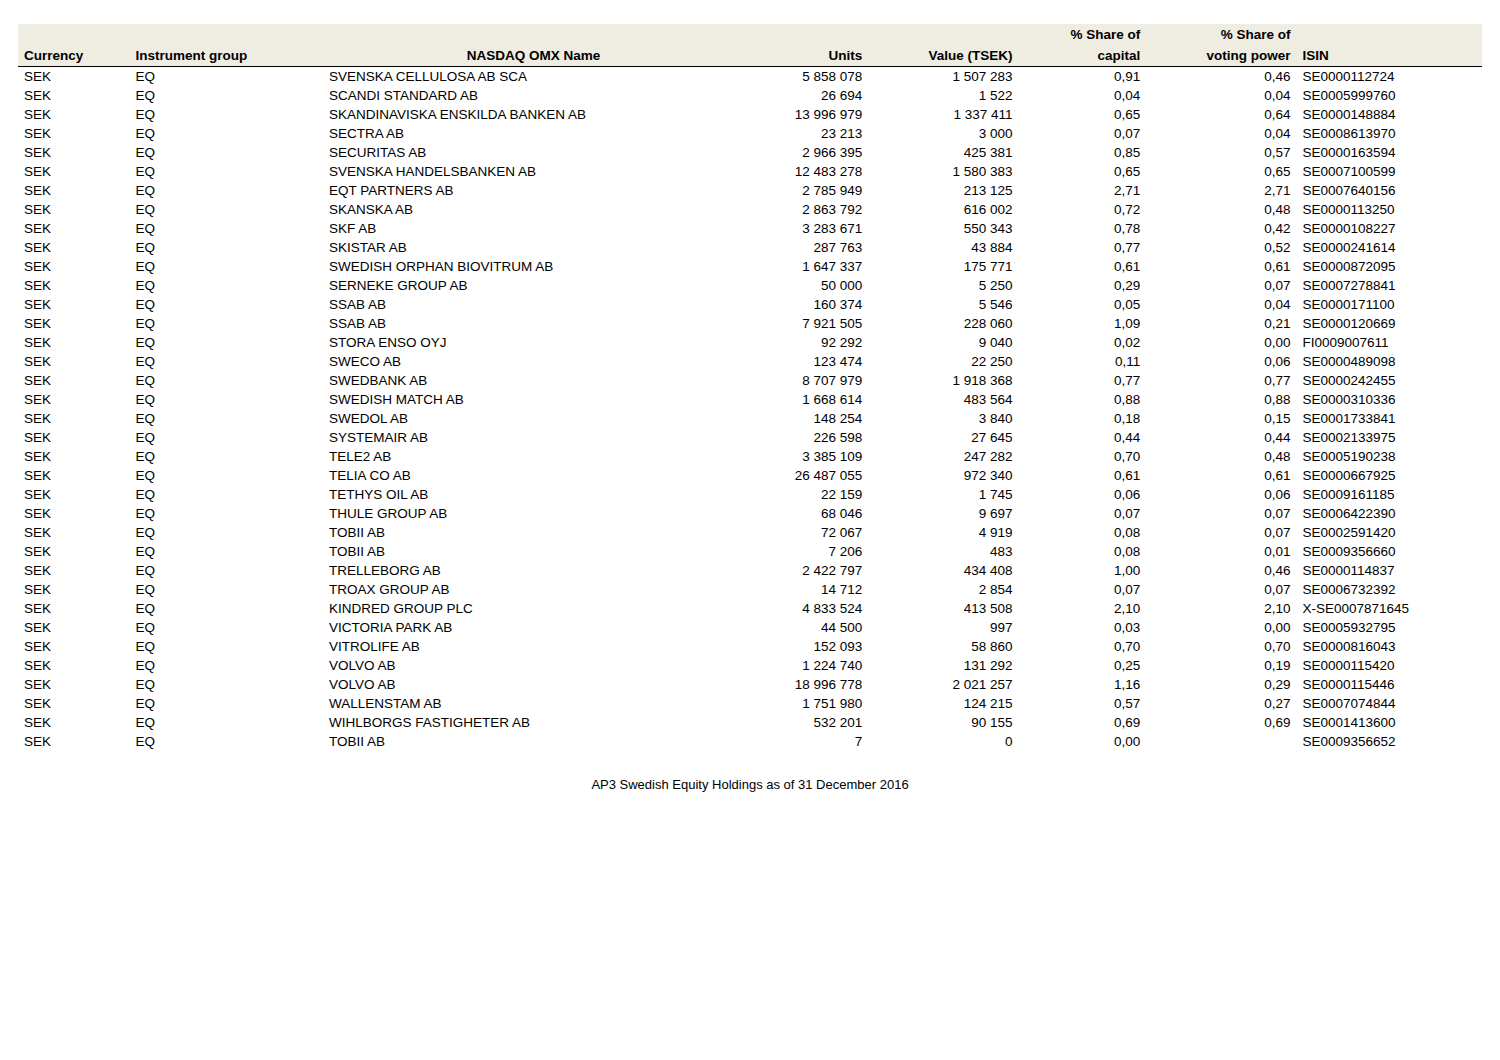AP3 Swedish Equity Holdings as of 31 December 2016
| | | | | | % Share of | % Share of | |
| --- | --- | --- | --- | --- | --- | --- | --- |
| Currency | Instrument group | NASDAQ OMX Name | Units | Value (TSEK) | capital | voting power | ISIN |
| SEK | EQ | SVENSKA CELLULOSA AB SCA | 5 858 078 | 1 507 283 | 0,91 | 0,46 | SE0000112724 |
| SEK | EQ | SCANDI STANDARD AB | 26 694 | 1 522 | 0,04 | 0,04 | SE0005999760 |
| SEK | EQ | SKANDINAVISKA ENSKILDA BANKEN AB | 13 996 979 | 1 337 411 | 0,65 | 0,64 | SE0000148884 |
| SEK | EQ | SECTRA AB | 23 213 | 3 000 | 0,07 | 0,04 | SE0008613970 |
| SEK | EQ | SECURITAS AB | 2 966 395 | 425 381 | 0,85 | 0,57 | SE0000163594 |
| SEK | EQ | SVENSKA HANDELSBANKEN AB | 12 483 278 | 1 580 383 | 0,65 | 0,65 | SE0007100599 |
| SEK | EQ | EQT PARTNERS AB | 2 785 949 | 213 125 | 2,71 | 2,71 | SE0007640156 |
| SEK | EQ | SKANSKA AB | 2 863 792 | 616 002 | 0,72 | 0,48 | SE0000113250 |
| SEK | EQ | SKF AB | 3 283 671 | 550 343 | 0,78 | 0,42 | SE0000108227 |
| SEK | EQ | SKISTAR AB | 287 763 | 43 884 | 0,77 | 0,52 | SE0000241614 |
| SEK | EQ | SWEDISH ORPHAN BIOVITRUM AB | 1 647 337 | 175 771 | 0,61 | 0,61 | SE0000872095 |
| SEK | EQ | SERNEKE GROUP AB | 50 000 | 5 250 | 0,29 | 0,07 | SE0007278841 |
| SEK | EQ | SSAB AB | 160 374 | 5 546 | 0,05 | 0,04 | SE0000171100 |
| SEK | EQ | SSAB AB | 7 921 505 | 228 060 | 1,09 | 0,21 | SE0000120669 |
| SEK | EQ | STORA ENSO OYJ | 92 292 | 9 040 | 0,02 | 0,00 | FI0009007611 |
| SEK | EQ | SWECO AB | 123 474 | 22 250 | 0,11 | 0,06 | SE0000489098 |
| SEK | EQ | SWEDBANK AB | 8 707 979 | 1 918 368 | 0,77 | 0,77 | SE0000242455 |
| SEK | EQ | SWEDISH MATCH AB | 1 668 614 | 483 564 | 0,88 | 0,88 | SE0000310336 |
| SEK | EQ | SWEDOL AB | 148 254 | 3 840 | 0,18 | 0,15 | SE0001733841 |
| SEK | EQ | SYSTEMAIR AB | 226 598 | 27 645 | 0,44 | 0,44 | SE0002133975 |
| SEK | EQ | TELE2 AB | 3 385 109 | 247 282 | 0,70 | 0,48 | SE0005190238 |
| SEK | EQ | TELIA CO AB | 26 487 055 | 972 340 | 0,61 | 0,61 | SE0000667925 |
| SEK | EQ | TETHYS OIL AB | 22 159 | 1 745 | 0,06 | 0,06 | SE0009161185 |
| SEK | EQ | THULE GROUP AB | 68 046 | 9 697 | 0,07 | 0,07 | SE0006422390 |
| SEK | EQ | TOBII AB | 72 067 | 4 919 | 0,08 | 0,07 | SE0002591420 |
| SEK | EQ | TOBII AB | 7 206 | 483 | 0,08 | 0,01 | SE0009356660 |
| SEK | EQ | TRELLEBORG AB | 2 422 797 | 434 408 | 1,00 | 0,46 | SE0000114837 |
| SEK | EQ | TROAX GROUP AB | 14 712 | 2 854 | 0,07 | 0,07 | SE0006732392 |
| SEK | EQ | KINDRED GROUP PLC | 4 833 524 | 413 508 | 2,10 | 2,10 | X-SE0007871645 |
| SEK | EQ | VICTORIA PARK AB | 44 500 | 997 | 0,03 | 0,00 | SE0005932795 |
| SEK | EQ | VITROLIFE AB | 152 093 | 58 860 | 0,70 | 0,70 | SE0000816043 |
| SEK | EQ | VOLVO AB | 1 224 740 | 131 292 | 0,25 | 0,19 | SE0000115420 |
| SEK | EQ | VOLVO AB | 18 996 778 | 2 021 257 | 1,16 | 0,29 | SE0000115446 |
| SEK | EQ | WALLENSTAM AB | 1 751 980 | 124 215 | 0,57 | 0,27 | SE0007074844 |
| SEK | EQ | WIHLBORGS FASTIGHETER AB | 532 201 | 90 155 | 0,69 | 0,69 | SE0001413600 |
| SEK | EQ | TOBII AB | 7 | 0 | 0,00 | | SE0009356652 |